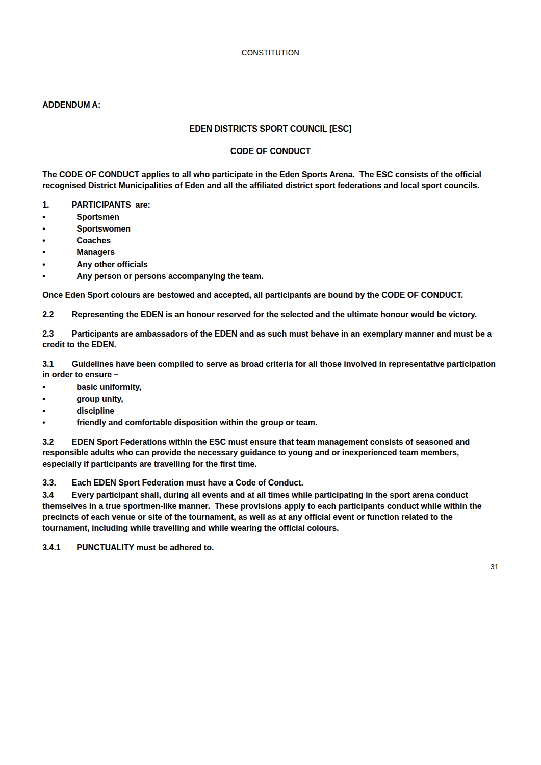CONSTITUTION
ADDENDUM A:
EDEN DISTRICTS SPORT COUNCIL [ESC]
CODE OF CONDUCT
The CODE OF CONDUCT applies to all who participate in the Eden Sports Arena. The ESC consists of the official recognised District Municipalities of Eden and all the affiliated district sport federations and local sport councils.
1. PARTICIPANTS are:
Sportsmen
Sportswomen
Coaches
Managers
Any other officials
Any person or persons accompanying the team.
Once Eden Sport colours are bestowed and accepted, all participants are bound by the CODE OF CONDUCT.
2.2 Representing the EDEN is an honour reserved for the selected and the ultimate honour would be victory.
2.3 Participants are ambassadors of the EDEN and as such must behave in an exemplary manner and must be a credit to the EDEN.
3.1 Guidelines have been compiled to serve as broad criteria for all those involved in representative participation in order to ensure –
basic uniformity,
group unity,
discipline
friendly and comfortable disposition within the group or team.
3.2 EDEN Sport Federations within the ESC must ensure that team management consists of seasoned and responsible adults who can provide the necessary guidance to young and or inexperienced team members, especially if participants are travelling for the first time.
3.3. Each EDEN Sport Federation must have a Code of Conduct.
3.4 Every participant shall, during all events and at all times while participating in the sport arena conduct themselves in a true sportmen-like manner. These provisions apply to each participants conduct while within the precincts of each venue or site of the tournament, as well as at any official event or function related to the tournament, including while travelling and while wearing the official colours.
3.4.1 PUNCTUALITY must be adhered to.
31